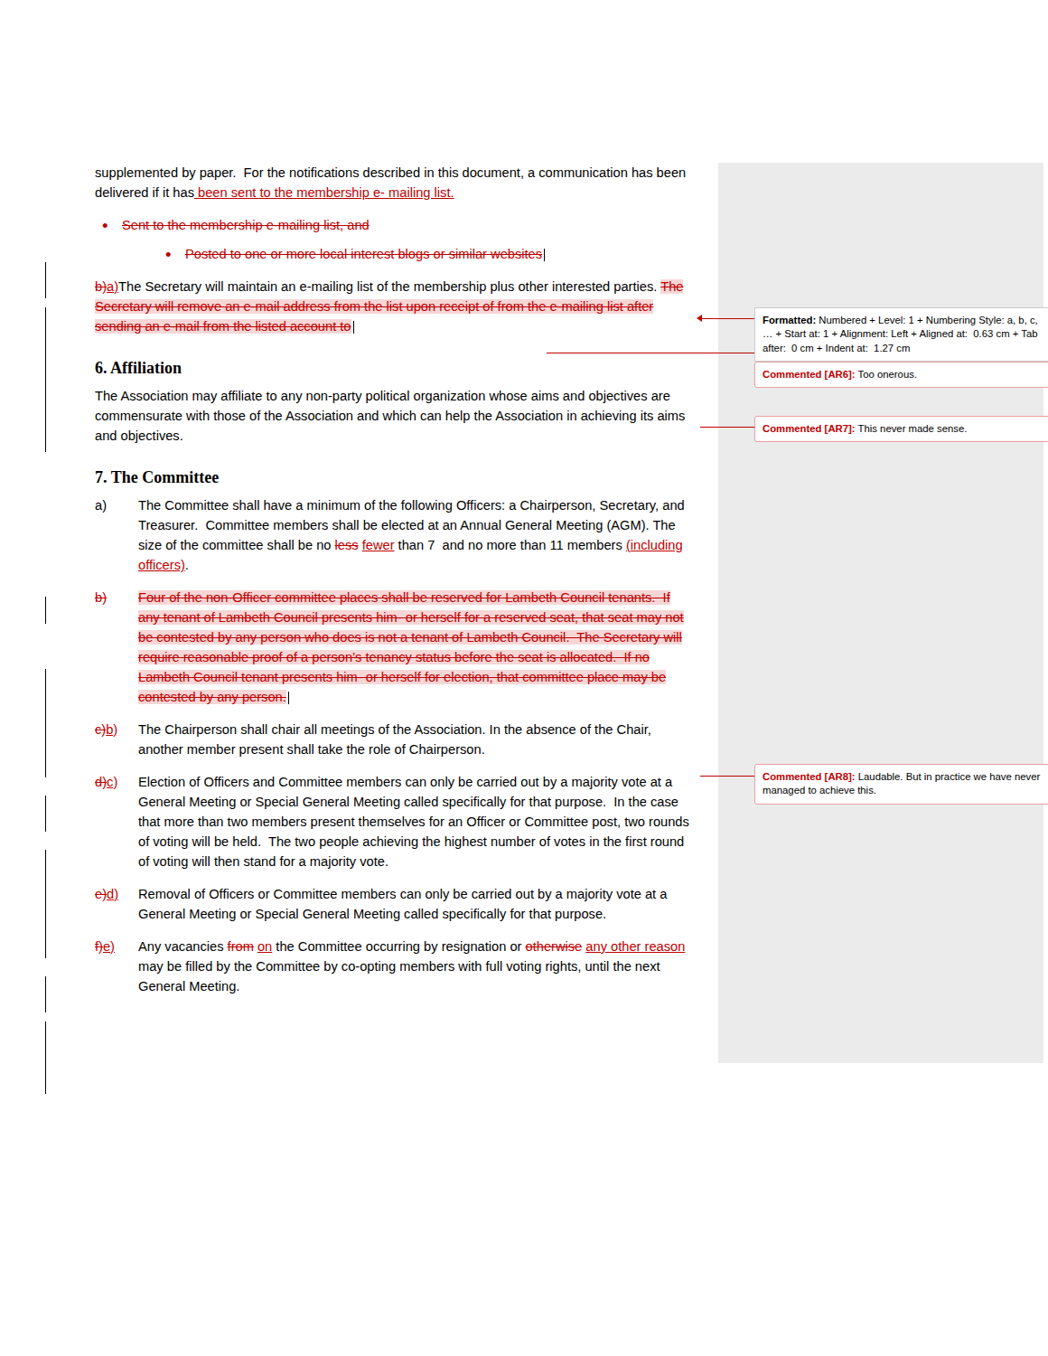supplemented by paper. For the notifications described in this document, a communication has been delivered if it has been sent to the membership e- mailing list.
Sent to the membership e-mailing list, and
Posted to one or more local interest blogs or similar websites
b) a) The Secretary will maintain an e-mailing list of the membership plus other interested parties. The Secretary will remove an e-mail address from the list upon receipt of from the e-mailing list after sending an e-mail from the listed account to
6. Affiliation
The Association may affiliate to any non-party political organization whose aims and objectives are commensurate with those of the Association and which can help the Association in achieving its aims and objectives.
7. The Committee
a) The Committee shall have a minimum of the following Officers: a Chairperson, Secretary, and Treasurer. Committee members shall be elected at an Annual General Meeting (AGM). The size of the committee shall be no less fewer than 7 and no more than 11 members (including officers).
b) Four of the non-Officer committee places shall be reserved for Lambeth Council tenants. If any tenant of Lambeth Council presents him- or herself for a reserved seat, that seat may not be contested by any person who does is not a tenant of Lambeth Council. The Secretary will require reasonable proof of a person’s tenancy status before the seat is allocated. If no Lambeth Council tenant presents him- or herself for election, that committee place may be contested by any person.
c) b) The Chairperson shall chair all meetings of the Association. In the absence of the Chair, another member present shall take the role of Chairperson.
d) c) Election of Officers and Committee members can only be carried out by a majority vote at a General Meeting or Special General Meeting called specifically for that purpose. In the case that more than two members present themselves for an Officer or Committee post, two rounds of voting will be held. The two people achieving the highest number of votes in the first round of voting will then stand for a majority vote.
e) d) Removal of Officers or Committee members can only be carried out by a majority vote at a General Meeting or Special General Meeting called specifically for that purpose.
f) e) Any vacancies from on the Committee occurring by resignation or otherwise any other reason may be filled by the Committee by co-opting members with full voting rights, until the next General Meeting.
Formatted: Numbered + Level: 1 + Numbering Style: a, b, c, … + Start at: 1 + Alignment: Left + Aligned at: 0.63 cm + Tab after: 0 cm + Indent at: 1.27 cm
Commented [AR6]: Too onerous.
Commented [AR7]: This never made sense.
Commented [AR8]: Laudable. But in practice we have never managed to achieve this.